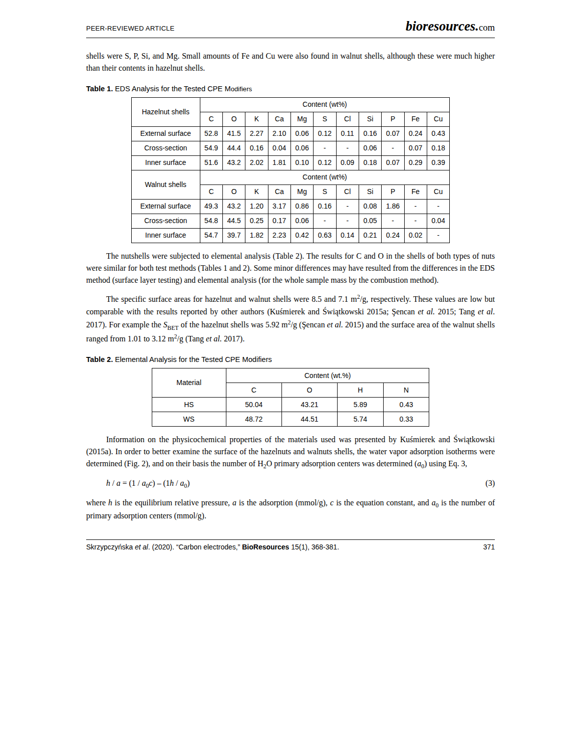PEER-REVIEWED ARTICLE
bioresources.com
shells were S, P, Si, and Mg. Small amounts of Fe and Cu were also found in walnut shells, although these were much higher than their contents in hazelnut shells.
Table 1. EDS Analysis for the Tested CPE Modifiers
| Hazelnut shells | Content (wt%) |
| --- | --- |
| C | O | K | Ca | Mg | S | Cl | Si | P | Fe | Cu |
| External surface | 52.8 | 41.5 | 2.27 | 2.10 | 0.06 | 0.12 | 0.11 | 0.16 | 0.07 | 0.24 | 0.43 |
| Cross-section | 54.9 | 44.4 | 0.16 | 0.04 | 0.06 | - | - | 0.06 | - | 0.07 | 0.18 |
| Inner surface | 51.6 | 43.2 | 2.02 | 1.81 | 0.10 | 0.12 | 0.09 | 0.18 | 0.07 | 0.29 | 0.39 |
| Walnut shells | Content (wt%) |
| C | O | K | Ca | Mg | S | Cl | Si | P | Fe | Cu |
| External surface | 49.3 | 43.2 | 1.20 | 3.17 | 0.86 | 0.16 | - | 0.08 | 1.86 | - | - |
| Cross-section | 54.8 | 44.5 | 0.25 | 0.17 | 0.06 | - | - | 0.05 | - | - | 0.04 |
| Inner surface | 54.7 | 39.7 | 1.82 | 2.23 | 0.42 | 0.63 | 0.14 | 0.21 | 0.24 | 0.02 | - |
The nutshells were subjected to elemental analysis (Table 2). The results for C and O in the shells of both types of nuts were similar for both test methods (Tables 1 and 2). Some minor differences may have resulted from the differences in the EDS method (surface layer testing) and elemental analysis (for the whole sample mass by the combustion method).
The specific surface areas for hazelnut and walnut shells were 8.5 and 7.1 m2/g, respectively. These values are low but comparable with the results reported by other authors (Kuśmierek and Świątkowski 2015a; Şencan et al. 2015; Tang et al. 2017). For example the SBET of the hazelnut shells was 5.92 m2/g (Şencan et al. 2015) and the surface area of the walnut shells ranged from 1.01 to 3.12 m2/g (Tang et al. 2017).
Table 2. Elemental Analysis for the Tested CPE Modifiers
| Material | Content (wt.%) |
| --- | --- |
| C | O | H | N |
| HS | 50.04 | 43.21 | 5.89 | 0.43 |
| WS | 48.72 | 44.51 | 5.74 | 0.33 |
Information on the physicochemical properties of the materials used was presented by Kuśmierek and Świątkowski (2015a). In order to better examine the surface of the hazelnuts and walnuts shells, the water vapor adsorption isotherms were determined (Fig. 2), and on their basis the number of H2O primary adsorption centers was determined (a0) using Eq. 3,
h / a = (1 / a0c) – (1h / a0) (3)
where h is the equilibrium relative pressure, a is the adsorption (mmol/g), c is the equation constant, and a0 is the number of primary adsorption centers (mmol/g).
Skrzypczyńska et al. (2020). “Carbon electrodes,” BioResources 15(1), 368-381.
371